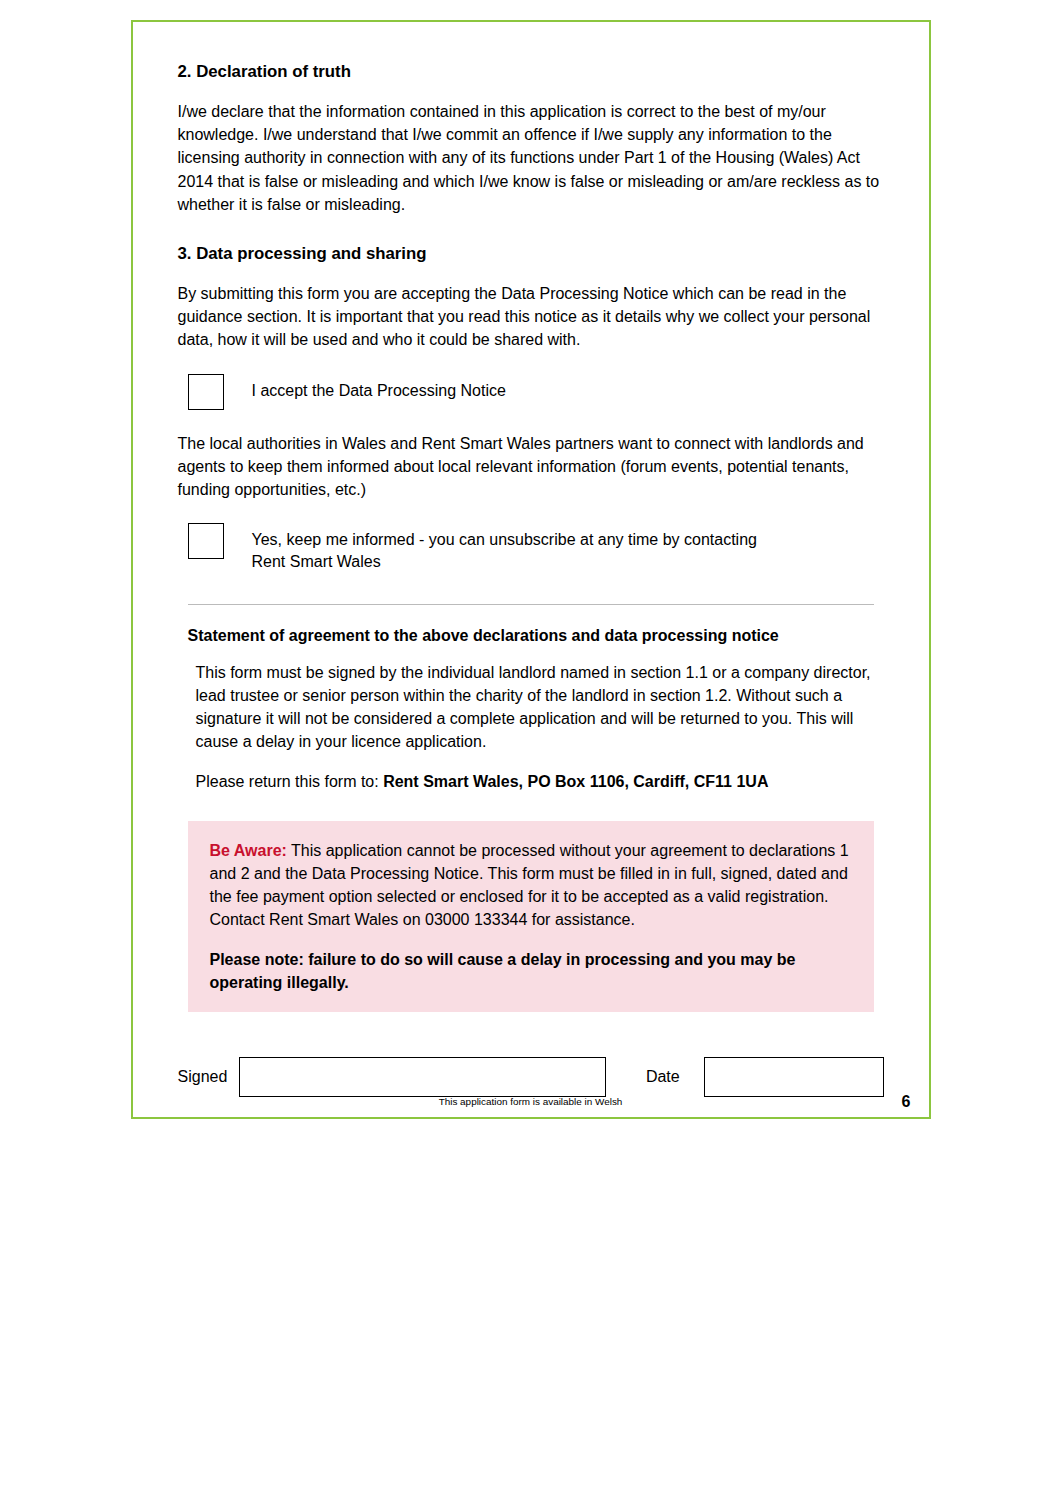2. Declaration of truth
I/we declare that the information contained in this application is correct to the best of my/our knowledge. I/we understand that I/we commit an offence if I/we supply any information to the licensing authority in connection with any of its functions under Part 1 of the Housing (Wales) Act 2014 that is false or misleading and which I/we know is false or misleading or am/are reckless as to whether it is false or misleading.
3. Data processing and sharing
By submitting this form you are accepting the Data Processing Notice which can be read in the guidance section. It is important that you read this notice as it details why we collect your personal data, how it will be used and who it could be shared with.
I accept the Data Processing Notice
The local authorities in Wales and Rent Smart Wales partners want to connect with landlords and agents to keep them informed about local relevant information (forum events, potential tenants, funding opportunities, etc.)
Yes, keep me informed - you can unsubscribe at any time by contacting
Rent Smart Wales
Statement of agreement to the above declarations and data processing notice
This form must be signed by the individual landlord named in section 1.1 or a company director, lead trustee or senior person within the charity of the landlord in section 1.2. Without such a signature it will not be considered a complete application and will be returned to you. This will cause a delay in your licence application.
Please return this form to: Rent Smart Wales, PO Box 1106, Cardiff, CF11 1UA
Be Aware: This application cannot be processed without your agreement to declarations 1 and 2 and the Data Processing Notice. This form must be filled in in full, signed, dated and the fee payment option selected or enclosed for it to be accepted as a valid registration. Contact Rent Smart Wales on 03000 133344 for assistance.
Please note: failure to do so will cause a delay in processing and you may be operating illegally.
Signed
Date
This application form is available in Welsh
6